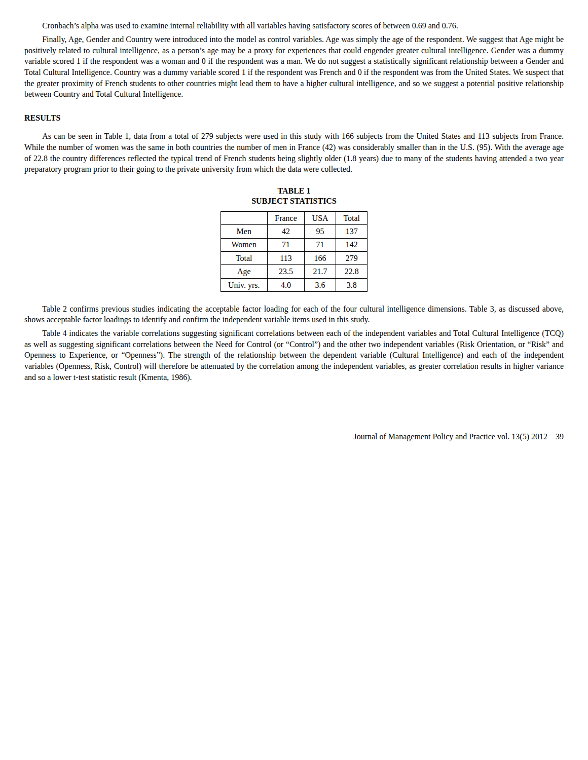Cronbach’s alpha was used to examine internal reliability with all variables having satisfactory scores of between 0.69 and 0.76.
Finally, Age, Gender and Country were introduced into the model as control variables. Age was simply the age of the respondent. We suggest that Age might be positively related to cultural intelligence, as a person’s age may be a proxy for experiences that could engender greater cultural intelligence. Gender was a dummy variable scored 1 if the respondent was a woman and 0 if the respondent was a man. We do not suggest a statistically significant relationship between a Gender and Total Cultural Intelligence. Country was a dummy variable scored 1 if the respondent was French and 0 if the respondent was from the United States. We suspect that the greater proximity of French students to other countries might lead them to have a higher cultural intelligence, and so we suggest a potential positive relationship between Country and Total Cultural Intelligence.
RESULTS
As can be seen in Table 1, data from a total of 279 subjects were used in this study with 166 subjects from the United States and 113 subjects from France. While the number of women was the same in both countries the number of men in France (42) was considerably smaller than in the U.S. (95). With the average age of 22.8 the country differences reflected the typical trend of French students being slightly older (1.8 years) due to many of the students having attended a two year preparatory program prior to their going to the private university from which the data were collected.
TABLE 1
SUBJECT STATISTICS
| | France | USA | Total |
| Men | 42 | 95 | 137 |
| Women | 71 | 71 | 142 |
| Total | 113 | 166 | 279 |
| Age | 23.5 | 21.7 | 22.8 |
| Univ. yrs. | 4.0 | 3.6 | 3.8 |
Table 2 confirms previous studies indicating the acceptable factor loading for each of the four cultural intelligence dimensions. Table 3, as discussed above, shows acceptable factor loadings to identify and confirm the independent variable items used in this study.
Table 4 indicates the variable correlations suggesting significant correlations between each of the independent variables and Total Cultural Intelligence (TCQ) as well as suggesting significant correlations between the Need for Control (or “Control”) and the other two independent variables (Risk Orientation, or “Risk” and Openness to Experience, or “Openness”). The strength of the relationship between the dependent variable (Cultural Intelligence) and each of the independent variables (Openness, Risk, Control) will therefore be attenuated by the correlation among the independent variables, as greater correlation results in higher variance and so a lower t-test statistic result (Kmenta, 1986).
Journal of Management Policy and Practice vol. 13(5) 2012 39